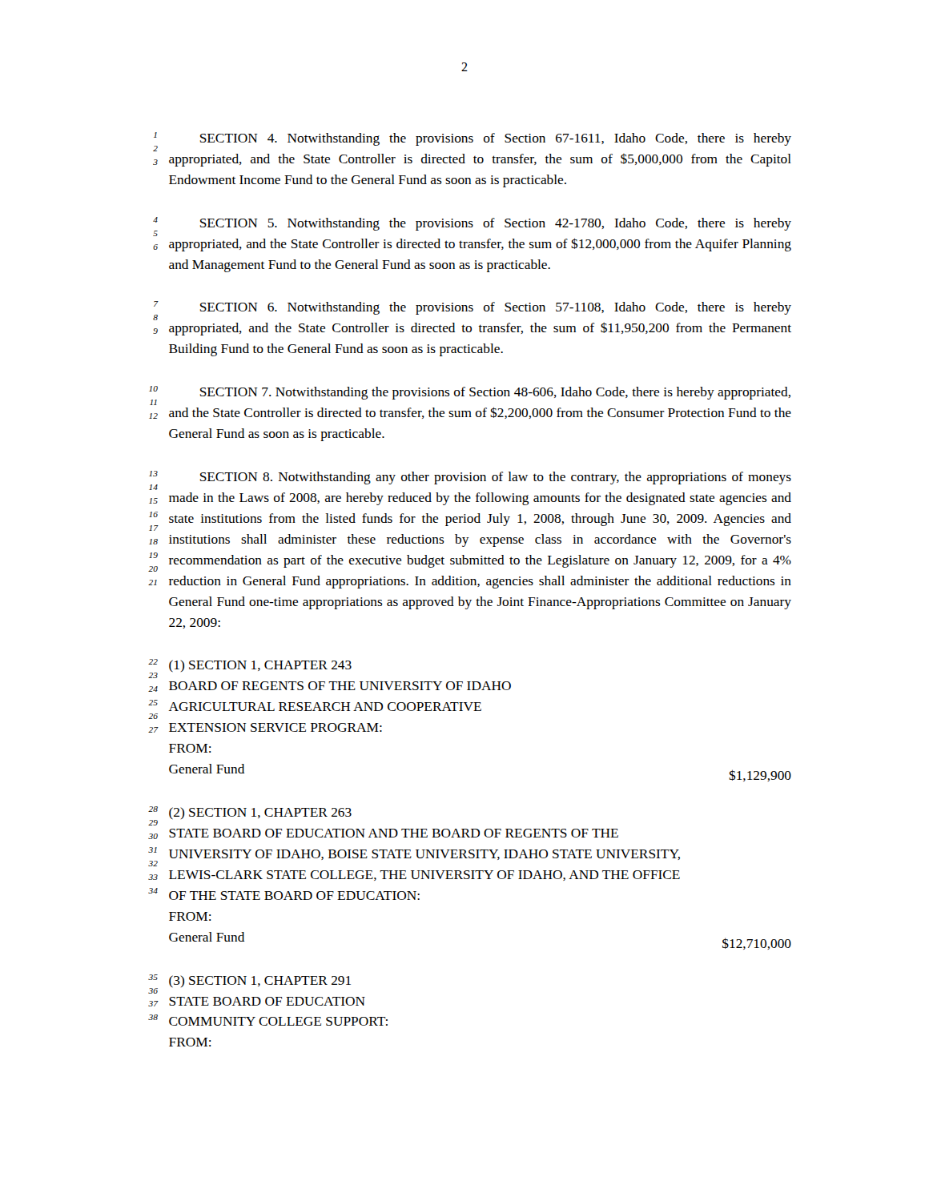2
123
SECTION 4. Notwithstanding the provisions of Section 67-1611, Idaho Code, there is hereby appropriated, and the State Controller is directed to transfer, the sum of $5,000,000 from the Capitol Endowment Income Fund to the General Fund as soon as is practicable.
456
SECTION 5. Notwithstanding the provisions of Section 42-1780, Idaho Code, there is hereby appropriated, and the State Controller is directed to transfer, the sum of $12,000,000 from the Aquifer Planning and Management Fund to the General Fund as soon as is practicable.
789
SECTION 6. Notwithstanding the provisions of Section 57-1108, Idaho Code, there is hereby appropriated, and the State Controller is directed to transfer, the sum of $11,950,200 from the Permanent Building Fund to the General Fund as soon as is practicable.
101112
SECTION 7. Notwithstanding the provisions of Section 48-606, Idaho Code, there is hereby appropriated, and the State Controller is directed to transfer, the sum of $2,200,000 from the Consumer Protection Fund to the General Fund as soon as is practicable.
131415161718192021
SECTION 8. Notwithstanding any other provision of law to the contrary, the appropriations of moneys made in the Laws of 2008, are hereby reduced by the following amounts for the designated state agencies and state institutions from the listed funds for the period July 1, 2008, through June 30, 2009. Agencies and institutions shall administer these reductions by expense class in accordance with the Governor's recommendation as part of the executive budget submitted to the Legislature on January 12, 2009, for a 4% reduction in General Fund appropriations. In addition, agencies shall administer the additional reductions in General Fund one-time appropriations as approved by the Joint Finance-Appropriations Committee on January 22, 2009:
222324252627
(1) SECTION 1, CHAPTER 243
BOARD OF REGENTS OF THE UNIVERSITY OF IDAHO
AGRICULTURAL RESEARCH AND COOPERATIVE
EXTENSION SERVICE PROGRAM:
FROM:
General Fund$1,129,900
28293031323334
(2) SECTION 1, CHAPTER 263
STATE BOARD OF EDUCATION AND THE BOARD OF REGENTS OF THE
UNIVERSITY OF IDAHO, BOISE STATE UNIVERSITY, IDAHO STATE UNIVERSITY,
LEWIS-CLARK STATE COLLEGE, THE UNIVERSITY OF IDAHO, AND THE OFFICE
OF THE STATE BOARD OF EDUCATION:
FROM:
General Fund$12,710,000
35363738
(3) SECTION 1, CHAPTER 291
STATE BOARD OF EDUCATION
COMMUNITY COLLEGE SUPPORT:
FROM: